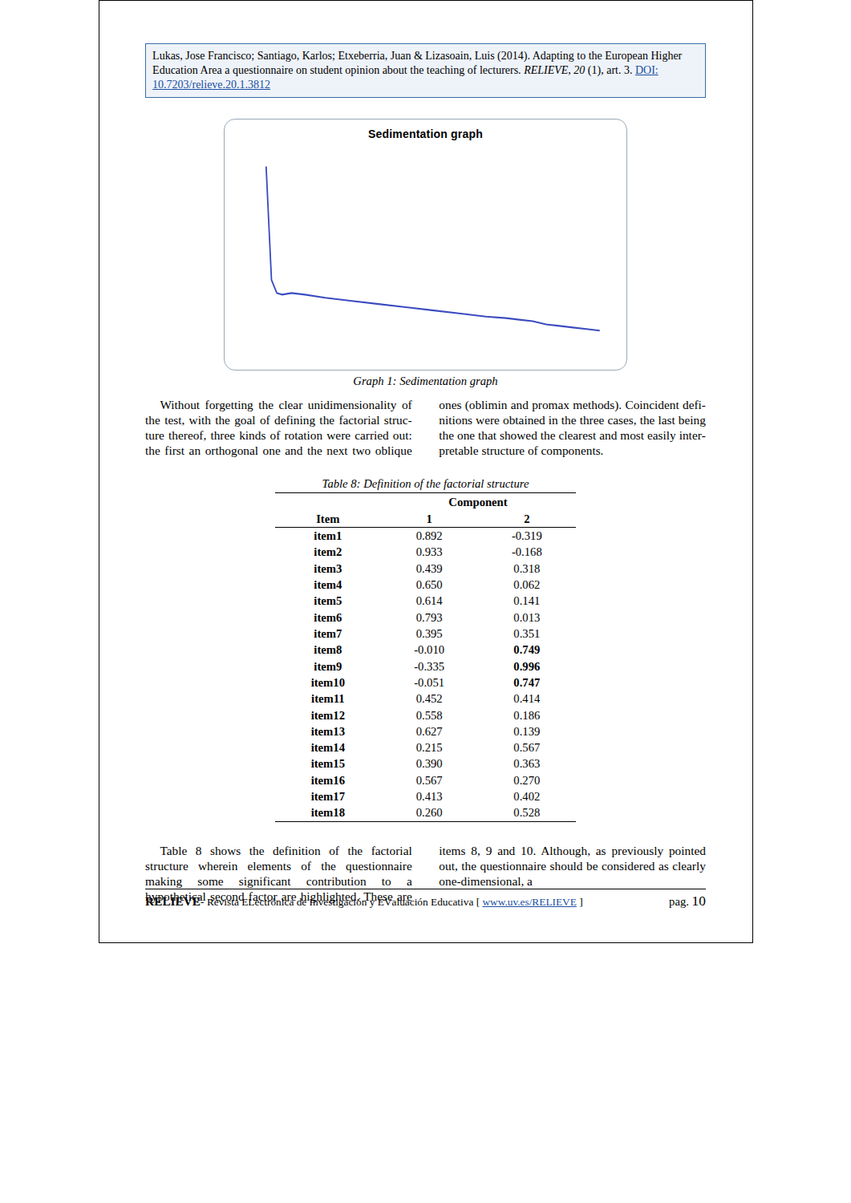Lukas, Jose Francisco; Santiago, Karlos; Etxeberria, Juan & Lizasoain, Luis (2014). Adapting to the European Higher Education Area a questionnaire on student opinion about the teaching of lecturers. RELIEVE, 20 (1), art. 3. DOI: 10.7203/relieve.20.1.3812
Sedimentation graph
Graph 1: Sedimentation graph
Without forgetting the clear unidimensionality of the test, with the goal of defining the factorial structure thereof, three kinds of rotation were carried out: the first an orthogonal one and the next two oblique ones (oblimin and promax methods). Coincident definitions were obtained in the three cases, the last being the one that showed the clearest and most easily interpretable structure of components.
Table 8: Definition of the factorial structure
| | Component |
| --- | --- |
| Item | 1 | 2 |
| item1 | 0.892 | -0.319 |
| item2 | 0.933 | -0.168 |
| item3 | 0.439 | 0.318 |
| item4 | 0.650 | 0.062 |
| item5 | 0.614 | 0.141 |
| item6 | 0.793 | 0.013 |
| item7 | 0.395 | 0.351 |
| item8 | -0.010 | 0.749 |
| item9 | -0.335 | 0.996 |
| item10 | -0.051 | 0.747 |
| item11 | 0.452 | 0.414 |
| item12 | 0.558 | 0.186 |
| item13 | 0.627 | 0.139 |
| item14 | 0.215 | 0.567 |
| item15 | 0.390 | 0.363 |
| item16 | 0.567 | 0.270 |
| item17 | 0.413 | 0.402 |
| item18 | 0.260 | 0.528 |
Table 8 shows the definition of the factorial structure wherein elements of the questionnaire making some significant contribution to a hypothetical second factor are highlighted. These are items 8, 9 and 10. Although, as previously pointed out, the questionnaire should be considered as clearly one-dimensional, a
RELIEVE- Revista ELectrónica de Investigación y EValuación Educativa [ www.uv.es/RELIEVE ]
pag. 10